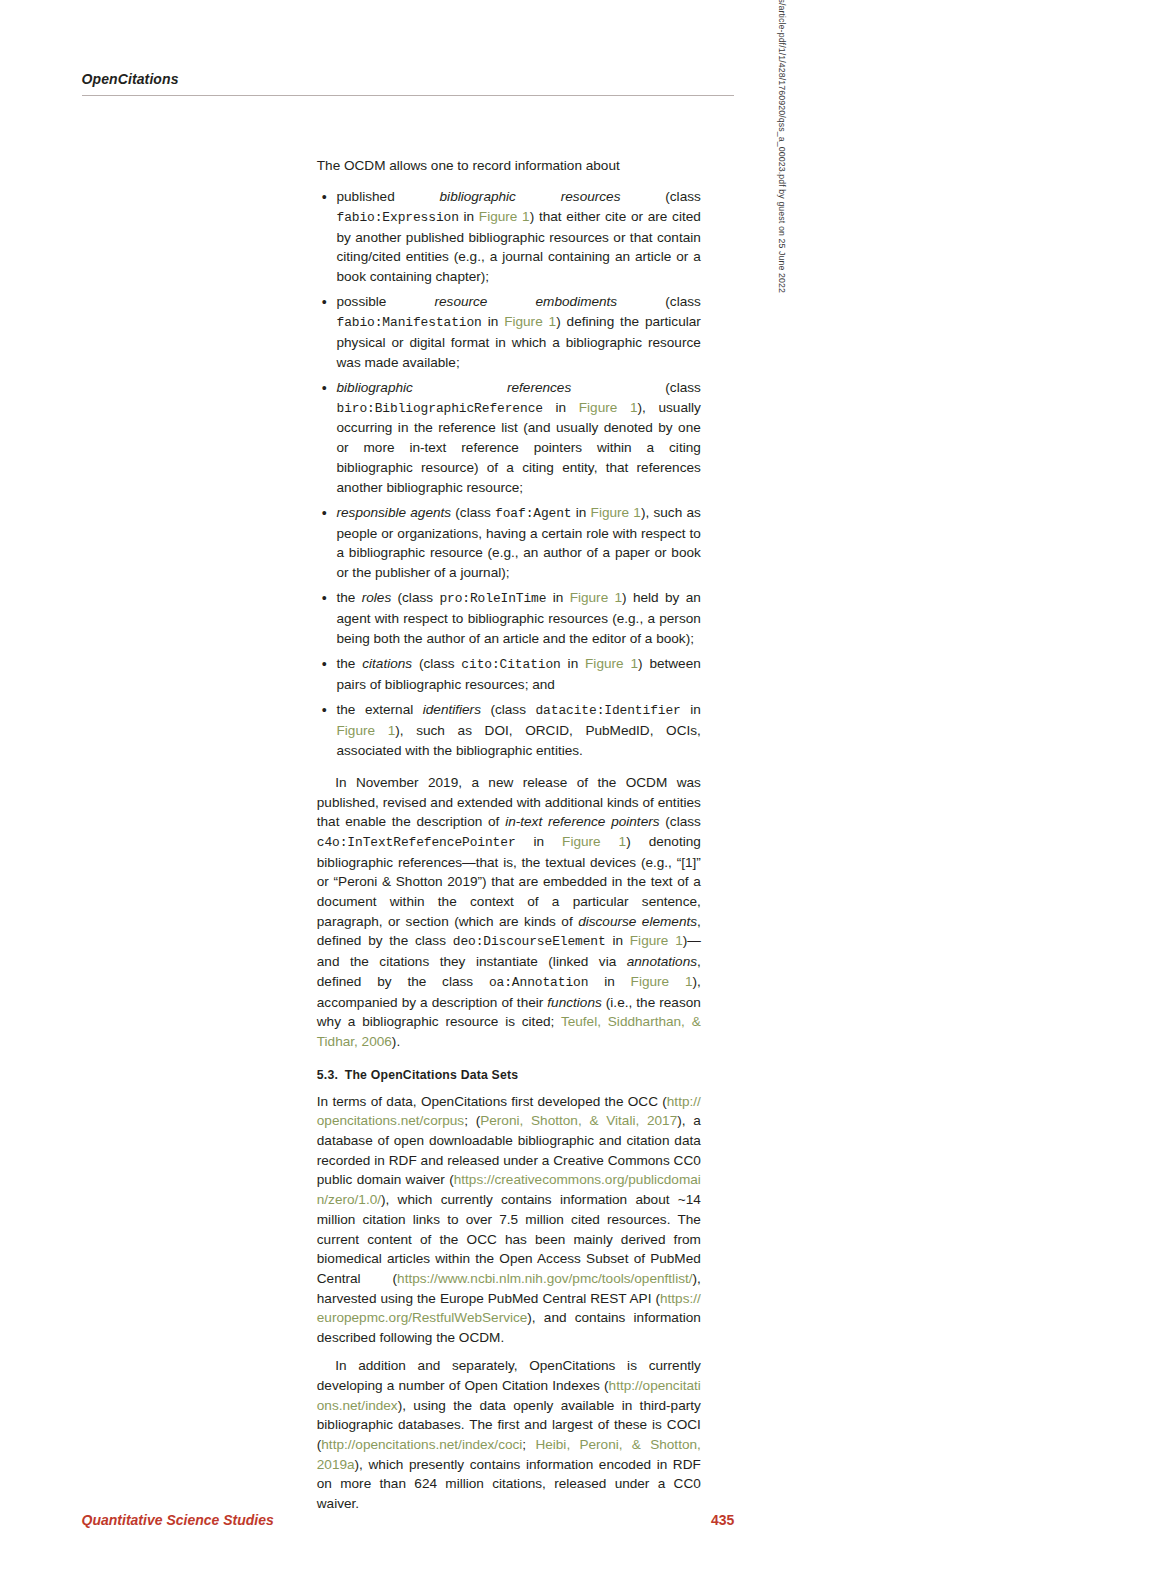OpenCitations
Downloaded from http://direct.mit.edu/qss/article-pdf/1/1/428/1760920/qss_a_00023.pdf by guest on 25 June 2022
The OCDM allows one to record information about
published bibliographic resources (class fabio:Expression in Figure 1) that either cite or are cited by another published bibliographic resources or that contain citing/cited entities (e.g., a journal containing an article or a book containing chapter);
possible resource embodiments (class fabio:Manifestation in Figure 1) defining the particular physical or digital format in which a bibliographic resource was made available;
bibliographic references (class biro:BibliographicReference in Figure 1), usually occurring in the reference list (and usually denoted by one or more in-text reference pointers within a citing bibliographic resource) of a citing entity, that references another bibliographic resource;
responsible agents (class foaf:Agent in Figure 1), such as people or organizations, having a certain role with respect to a bibliographic resource (e.g., an author of a paper or book or the publisher of a journal);
the roles (class pro:RoleInTime in Figure 1) held by an agent with respect to bibliographic resources (e.g., a person being both the author of an article and the editor of a book);
the citations (class cito:Citation in Figure 1) between pairs of bibliographic resources; and
the external identifiers (class datacite:Identifier in Figure 1), such as DOI, ORCID, PubMedID, OCIs, associated with the bibliographic entities.
In November 2019, a new release of the OCDM was published, revised and extended with additional kinds of entities that enable the description of in-text reference pointers (class c4o:InTextRefefencePointer in Figure 1) denoting bibliographic references—that is, the textual devices (e.g., “[1]” or “Peroni & Shotton 2019”) that are embedded in the text of a document within the context of a particular sentence, paragraph, or section (which are kinds of discourse elements, defined by the class deo:DiscourseElement in Figure 1)—and the citations they instantiate (linked via annotations, defined by the class oa:Annotation in Figure 1), accompanied by a description of their functions (i.e., the reason why a bibliographic resource is cited; Teufel, Siddharthan, & Tidhar, 2006).
5.3. The OpenCitations Data Sets
In terms of data, OpenCitations first developed the OCC (http://opencitations.net/corpus; (Peroni, Shotton, & Vitali, 2017), a database of open downloadable bibliographic and citation data recorded in RDF and released under a Creative Commons CC0 public domain waiver (https://creativecommons.org/publicdomain/zero/1.0/), which currently contains information about ~14 million citation links to over 7.5 million cited resources. The current content of the OCC has been mainly derived from biomedical articles within the Open Access Subset of PubMed Central (https://www.ncbi.nlm.nih.gov/pmc/tools/openftlist/), harvested using the Europe PubMed Central REST API (https://europepmc.org/RestfulWebService), and contains information described following the OCDM.
In addition and separately, OpenCitations is currently developing a number of Open Citation Indexes (http://opencitations.net/index), using the data openly available in third-party bibliographic databases. The first and largest of these is COCI (http://opencitations.net/index/coci; Heibi, Peroni, & Shotton, 2019a), which presently contains information encoded in RDF on more than 624 million citations, released under a CC0 waiver.
Quantitative Science Studies
435